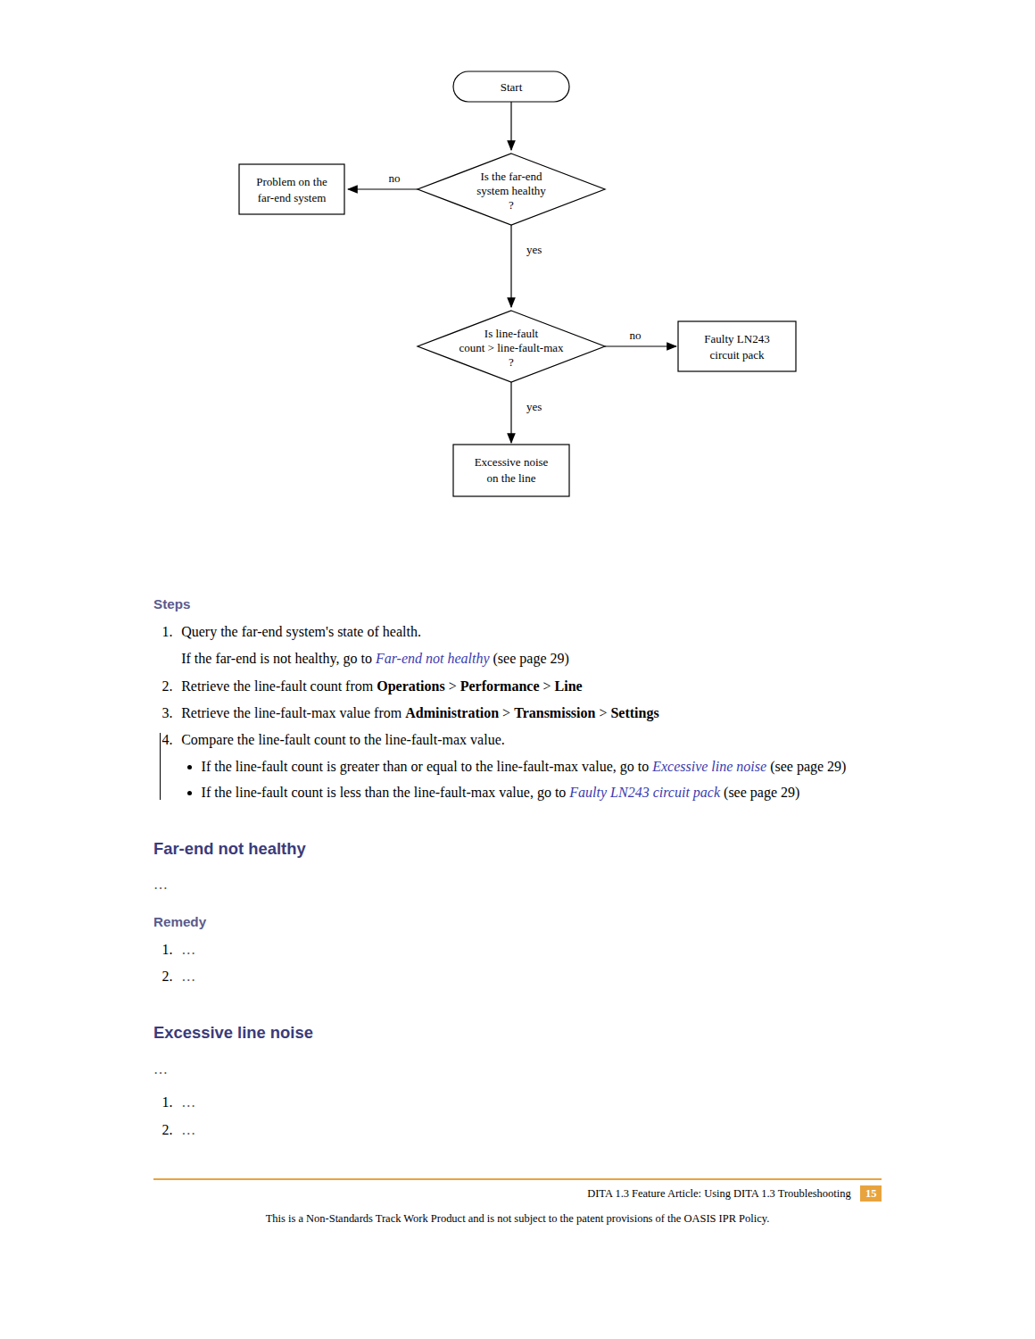Start Is the far-end system healthy ? no Problem on the far-end system yes Is line-fault count > line-fault-max ? no Faulty LN243 circuit pack yes Excessive noise on the line
Steps
Query the far-end system's state of health.
If the far-end is not healthy, go to Far-end not healthy (see page 29)
Retrieve the line-fault count from Operations > Performance > Line
Retrieve the line-fault-max value from Administration > Transmission > Settings
Compare the line-fault count to the line-fault-max value.
If the line-fault count is greater than or equal to the line-fault-max value, go to Excessive line noise (see page 29)
If the line-fault count is less than the line-fault-max value, go to Faulty LN243 circuit pack (see page 29)
Far-end not healthy
…
Remedy
…
…
Excessive line noise
…
…
…
DITA 1.3 Feature Article: Using DITA 1.3 Troubleshooting 15
This is a Non-Standards Track Work Product and is not subject to the patent provisions of the OASIS IPR Policy.